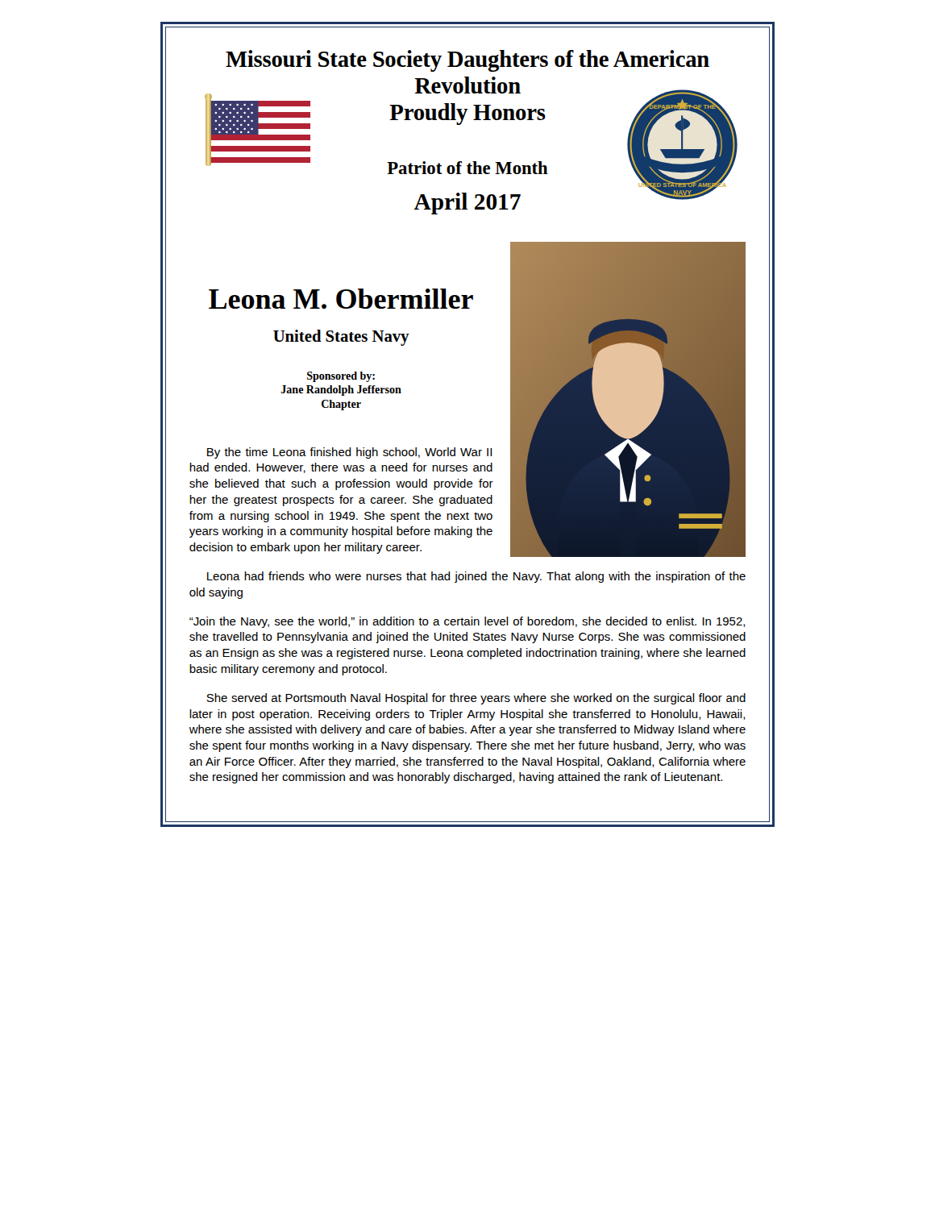Missouri State Society Daughters of the American Revolution
Proudly Honors
Patriot of the Month
April 2017
Leona M. Obermiller
United States Navy
Sponsored by:
Jane Randolph Jefferson
Chapter
By the time Leona finished high school, World War II had ended. However, there was a need for nurses and she believed that such a profession would provide for her the greatest prospects for a career. She graduated from a nursing school in 1949. She spent the next two years working in a community hospital before making the decision to embark upon her military career.
Leona had friends who were nurses that had joined the Navy. That along with the inspiration of the old saying
“Join the Navy, see the world,” in addition to a certain level of boredom, she decided to enlist. In 1952, she travelled to Pennsylvania and joined the United States Navy Nurse Corps. She was commissioned as an Ensign as she was a registered nurse. Leona completed indoctrination training, where she learned basic military ceremony and protocol.
She served at Portsmouth Naval Hospital for three years where she worked on the surgical floor and later in post operation. Receiving orders to Tripler Army Hospital she transferred to Honolulu, Hawaii, where she assisted with delivery and care of babies. After a year she transferred to Midway Island where she spent four months working in a Navy dispensary. There she met her future husband, Jerry, who was an Air Force Officer. After they married, she transferred to the Naval Hospital, Oakland, California where she resigned her commission and was honorably discharged, having attained the rank of Lieutenant.